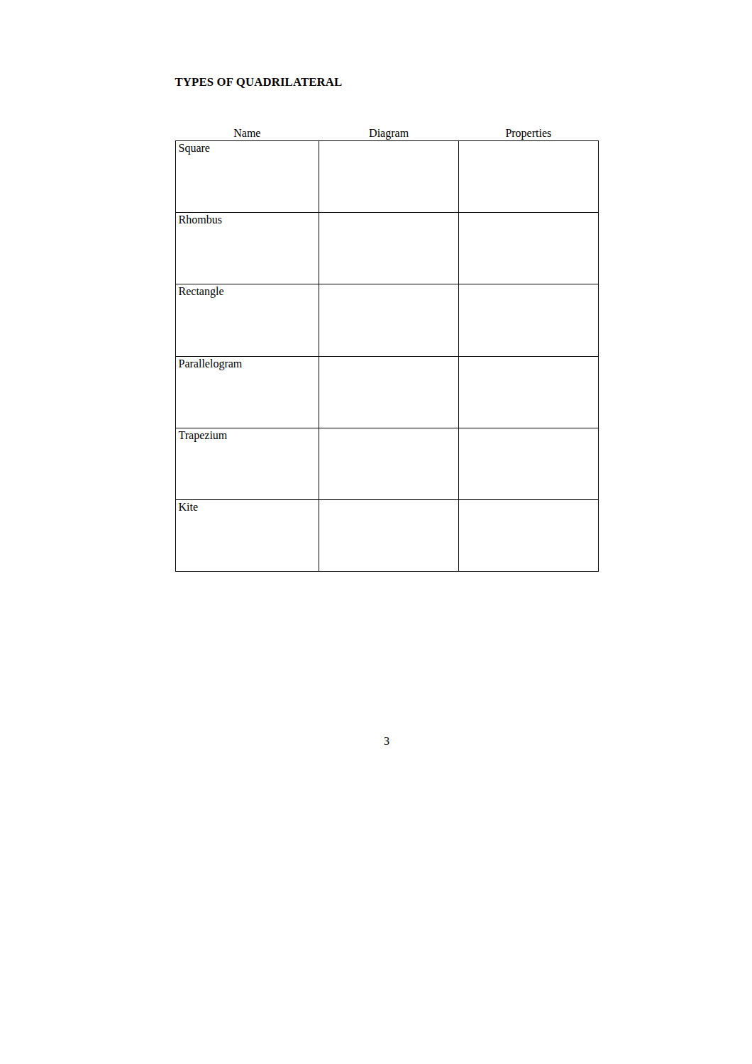TYPES OF QUADRILATERAL
| Name | Diagram | Properties |
| --- | --- | --- |
| Square | | |
| Rhombus | | |
| Rectangle | | |
| Parallelogram | | |
| Trapezium | | |
| Kite | | |
3